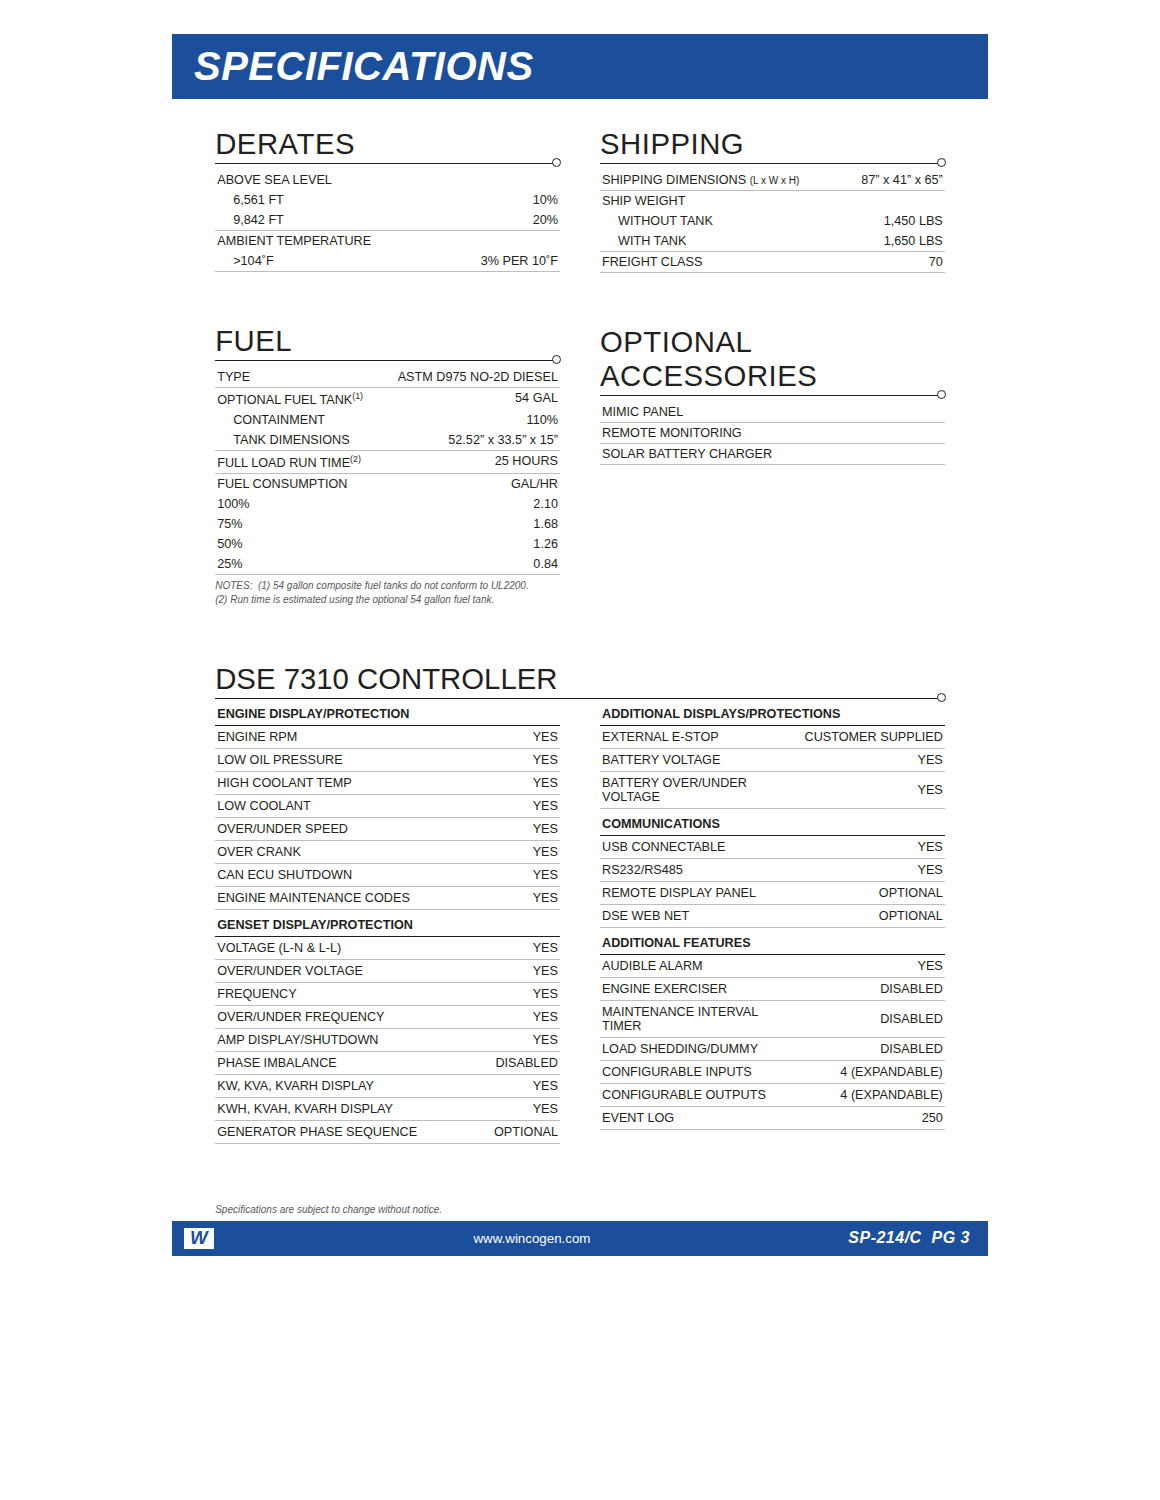SPECIFICATIONS
DERATES
| ABOVE SEA LEVEL | |
| 6,561 FT | 10% |
| 9,842 FT | 20% |
| AMBIENT TEMPERATURE | |
| >104˚F | 3% PER 10˚F |
FUEL
| TYPE | ASTM D975 NO-2D DIESEL |
| OPTIONAL FUEL TANK (1) | 54 GAL |
| CONTAINMENT | 110% |
| TANK DIMENSIONS | 52.52” x 33.5” x 15” |
| FULL LOAD RUN TIME (2) | 25 HOURS |
| FUEL CONSUMPTION | GAL/HR |
| 100% | 2.10 |
| 75% | 1.68 |
| 50% | 1.26 |
| 25% | 0.84 |
NOTES: (1) 54 gallon composite fuel tanks do not conform to UL2200.
(2) Run time is estimated using the optional 54 gallon fuel tank.
SHIPPING
| SHIPPING DIMENSIONS (L x W x H) | 87” x 41” x 65” |
| SHIP WEIGHT | |
| WITHOUT TANK | 1,450 LBS |
| WITH TANK | 1,650 LBS |
| FREIGHT CLASS | 70 |
OPTIONAL ACCESSORIES
| MIMIC PANEL | |
| REMOTE MONITORING | |
| SOLAR BATTERY CHARGER | |
DSE 7310 CONTROLLER
| ENGINE DISPLAY/PROTECTION |
| ENGINE RPM | YES |
| LOW OIL PRESSURE | YES |
| HIGH COOLANT TEMP | YES |
| LOW COOLANT | YES |
| OVER/UNDER SPEED | YES |
| OVER CRANK | YES |
| CAN ECU SHUTDOWN | YES |
| ENGINE MAINTENANCE CODES | YES |
| GENSET DISPLAY/PROTECTION |
| VOLTAGE (L-N & L-L) | YES |
| OVER/UNDER VOLTAGE | YES |
| FREQUENCY | YES |
| OVER/UNDER FREQUENCY | YES |
| AMP DISPLAY/SHUTDOWN | YES |
| PHASE IMBALANCE | DISABLED |
| KW, KVA, KVARH DISPLAY | YES |
| KWH, KVAH, KVARH DISPLAY | YES |
| GENERATOR PHASE SEQUENCE | OPTIONAL |
| ADDITIONAL DISPLAYS/PROTECTIONS |
| EXTERNAL E-STOP | CUSTOMER SUPPLIED |
| BATTERY VOLTAGE | YES |
| BATTERY OVER/UNDER VOLTAGE | YES |
| COMMUNICATIONS |
| USB CONNECTABLE | YES |
| RS232/RS485 | YES |
| REMOTE DISPLAY PANEL | OPTIONAL |
| DSE WEB NET | OPTIONAL |
| ADDITIONAL FEATURES |
| AUDIBLE ALARM | YES |
| ENGINE EXERCISER | DISABLED |
| MAINTENANCE INTERVAL TIMER | DISABLED |
| LOAD SHEDDING/DUMMY | DISABLED |
| CONFIGURABLE INPUTS | 4 (EXPANDABLE) |
| CONFIGURABLE OUTPUTS | 4 (EXPANDABLE) |
| EVENT LOG | 250 |
Specifications are subject to change without notice.
W www.wincogen.com SP-214/C PG 3